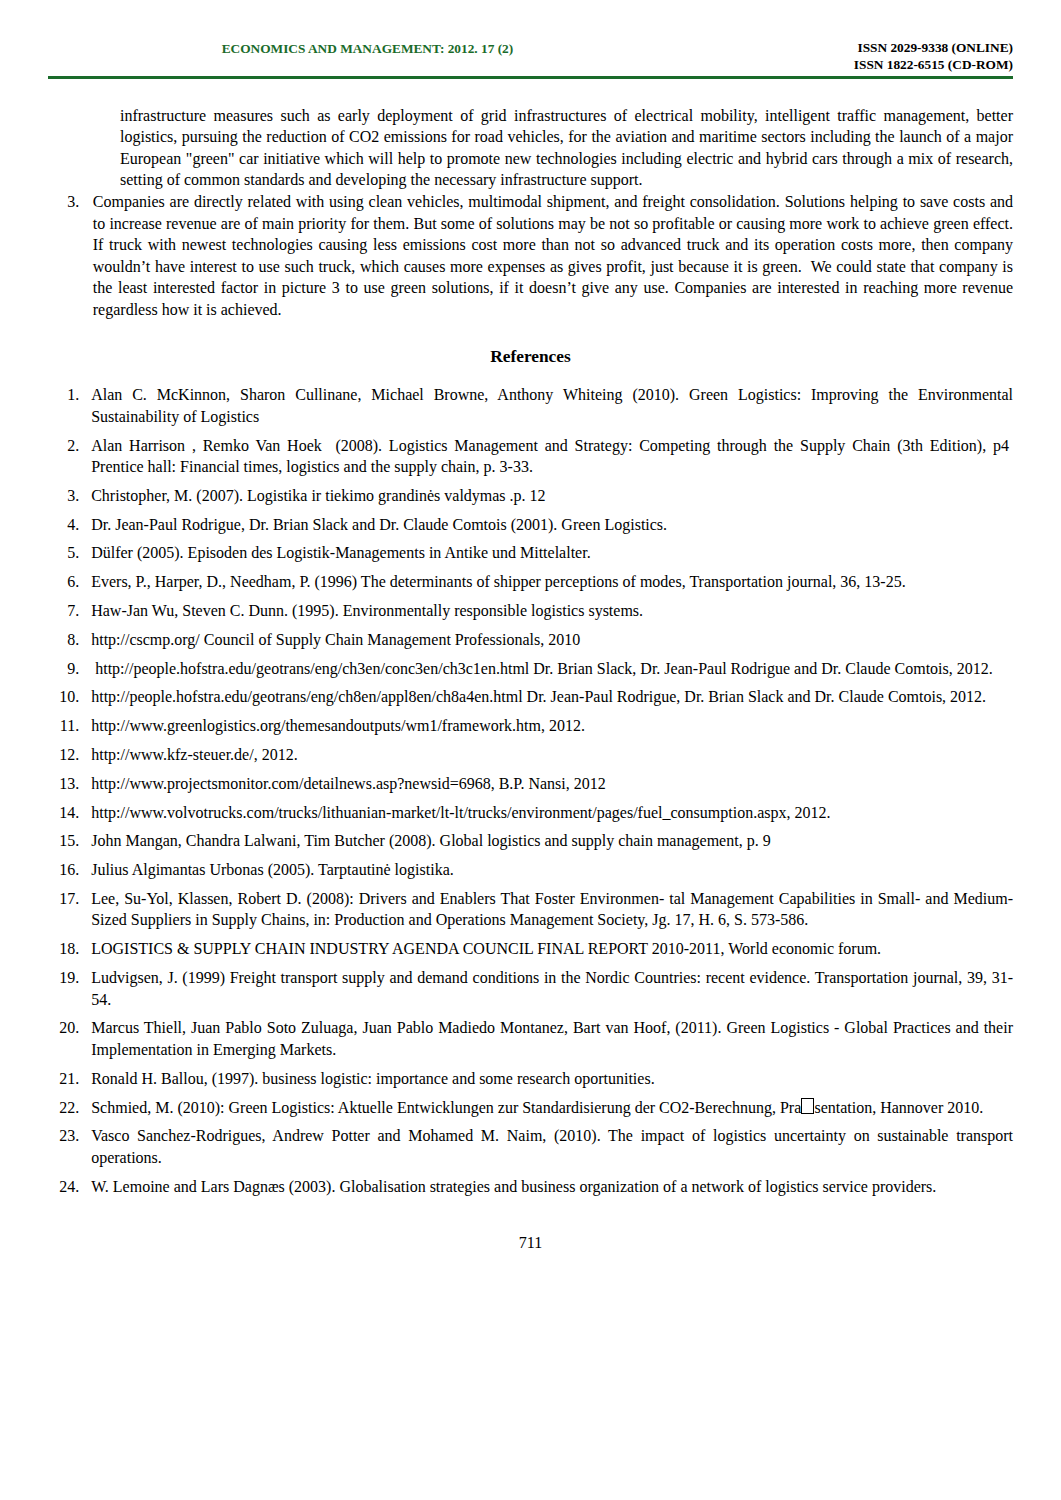ECONOMICS AND MANAGEMENT: 2012. 17 (2)
ISSN 2029-9338 (ONLINE)
ISSN 1822-6515 (CD-ROM)
infrastructure measures such as early deployment of grid infrastructures of electrical mobility, intelligent traffic management, better logistics, pursuing the reduction of CO2 emissions for road vehicles, for the aviation and maritime sectors including the launch of a major European "green" car initiative which will help to promote new technologies including electric and hybrid cars through a mix of research, setting of common standards and developing the necessary infrastructure support.
Companies are directly related with using clean vehicles, multimodal shipment, and freight consolidation. Solutions helping to save costs and to increase revenue are of main priority for them. But some of solutions may be not so profitable or causing more work to achieve green effect. If truck with newest technologies causing less emissions cost more than not so advanced truck and its operation costs more, then company wouldn’t have interest to use such truck, which causes more expenses as gives profit, just because it is green. We could state that company is the least interested factor in picture 3 to use green solutions, if it doesn’t give any use. Companies are interested in reaching more revenue regardless how it is achieved.
References
Alan C. McKinnon, Sharon Cullinane, Michael Browne, Anthony Whiteing (2010). Green Logistics: Improving the Environmental Sustainability of Logistics
Alan Harrison , Remko Van Hoek (2008). Logistics Management and Strategy: Competing through the Supply Chain (3th Edition), p4 Prentice hall: Financial times, logistics and the supply chain, p. 3-33.
Christopher, M. (2007). Logistika ir tiekimo grandinės valdymas .p. 12
Dr. Jean-Paul Rodrigue, Dr. Brian Slack and Dr. Claude Comtois (2001). Green Logistics.
Dülfer (2005). Episoden des Logistik-Managements in Antike und Mittelalter.
Evers, P., Harper, D., Needham, P. (1996) The determinants of shipper perceptions of modes, Transportation journal, 36, 13-25.
Haw-Jan Wu, Steven C. Dunn. (1995). Environmentally responsible logistics systems.
http://cscmp.org/ Council of Supply Chain Management Professionals, 2010
http://people.hofstra.edu/geotrans/eng/ch3en/conc3en/ch3c1en.html Dr. Brian Slack, Dr. Jean-Paul Rodrigue and Dr. Claude Comtois, 2012.
http://people.hofstra.edu/geotrans/eng/ch8en/appl8en/ch8a4en.html Dr. Jean-Paul Rodrigue, Dr. Brian Slack and Dr. Claude Comtois, 2012.
http://www.greenlogistics.org/themesandoutputs/wm1/framework.htm, 2012.
http://www.kfz-steuer.de/, 2012.
http://www.projectsmonitor.com/detailnews.asp?newsid=6968, B.P. Nansi, 2012
http://www.volvotrucks.com/trucks/lithuanian-market/lt-lt/trucks/environment/pages/fuel_consumption.aspx, 2012.
John Mangan, Chandra Lalwani, Tim Butcher (2008). Global logistics and supply chain management, p. 9
Julius Algimantas Urbonas (2005). Tarptautinė logistika.
Lee, Su-Yol, Klassen, Robert D. (2008): Drivers and Enablers That Foster Environmen- tal Management Capabilities in Small- and Medium-Sized Suppliers in Supply Chains, in: Production and Operations Management Society, Jg. 17, H. 6, S. 573-586.
LOGISTICS & SUPPLY CHAIN INDUSTRY AGENDA COUNCIL FINAL REPORT 2010-2011, World economic forum.
Ludvigsen, J. (1999) Freight transport supply and demand conditions in the Nordic Countries: recent evidence. Transportation journal, 39, 31-54.
Marcus Thiell, Juan Pablo Soto Zuluaga, Juan Pablo Madiedo Montanez, Bart van Hoof, (2011). Green Logistics - Global Practices and their Implementation in Emerging Markets.
Ronald H. Ballou, (1997). business logistic: importance and some research oportunities.
Schmied, M. (2010): Green Logistics: Aktuelle Entwicklungen zur Standardisierung der CO2-Berechnung, Pra sentation, Hannover 2010.
Vasco Sanchez-Rodrigues, Andrew Potter and Mohamed M. Naim, (2010). The impact of logistics uncertainty on sustainable transport operations.
W. Lemoine and Lars Dagnæs (2003). Globalisation strategies and business organization of a network of logistics service providers.
711